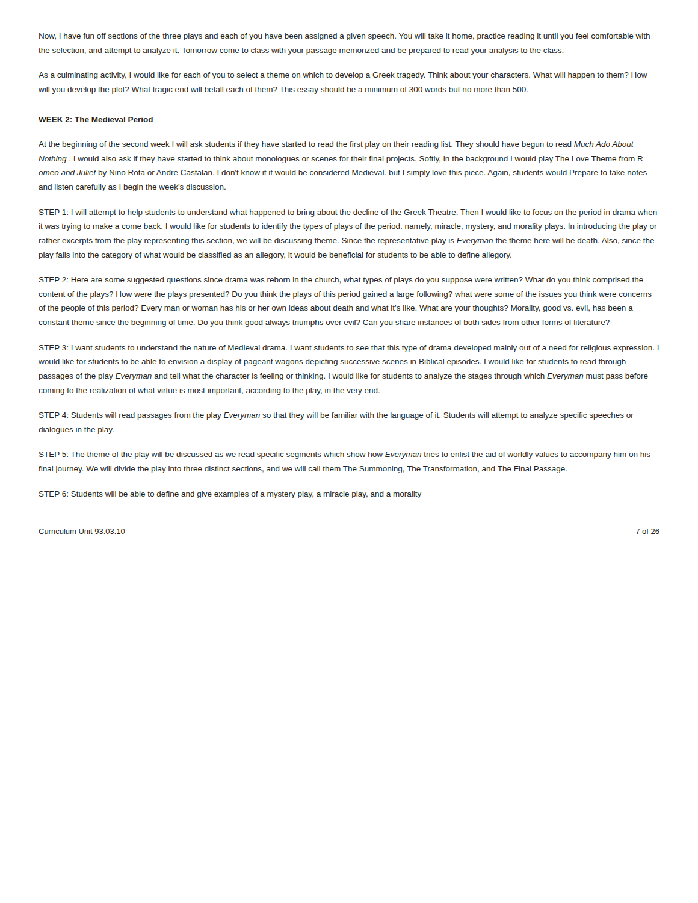Now, I have fun off sections of the three plays and each of you have been assigned a given speech. You will take it home, practice reading it until you feel comfortable with the selection, and attempt to analyze it. Tomorrow come to class with your passage memorized and be prepared to read your analysis to the class.
As a culminating activity, I would like for each of you to select a theme on which to develop a Greek tragedy. Think about your characters. What will happen to them? How will you develop the plot? What tragic end will befall each of them? This essay should be a minimum of 300 words but no more than 500.
WEEK 2: The Medieval Period
At the beginning of the second week I will ask students if they have started to read the first play on their reading list. They should have begun to read Much Ado About Nothing . I would also ask if they have started to think about monologues or scenes for their final projects. Softly, in the background I would play The Love Theme from R omeo and Juliet by Nino Rota or Andre Castalan. I don't know if it would be considered Medieval. but I simply love this piece. Again, students would Prepare to take notes and listen carefully as I begin the week's discussion.
STEP 1: I will attempt to help students to understand what happened to bring about the decline of the Greek Theatre. Then I would like to focus on the period in drama when it was trying to make a come back. I would like for students to identify the types of plays of the period. namely, miracle, mystery, and morality plays. In introducing the play or rather excerpts from the play representing this section, we will be discussing theme. Since the representative play is Everyman the theme here will be death. Also, since the play falls into the category of what would be classified as an allegory, it would be beneficial for students to be able to define allegory.
STEP 2: Here are some suggested questions since drama was reborn in the church, what types of plays do you suppose were written? What do you think comprised the content of the plays? How were the plays presented? Do you think the plays of this period gained a large following? what were some of the issues you think were concerns of the people of this period? Every man or woman has his or her own ideas about death and what it's like. What are your thoughts? Morality, good vs. evil, has been a constant theme since the beginning of time. Do you think good always triumphs over evil? Can you share instances of both sides from other forms of literature?
STEP 3: I want students to understand the nature of Medieval drama. I want students to see that this type of drama developed mainly out of a need for religious expression. I would like for students to be able to envision a display of pageant wagons depicting successive scenes in Biblical episodes. I would like for students to read through passages of the play Everyman and tell what the character is feeling or thinking. I would like for students to analyze the stages through which Everyman must pass before coming to the realization of what virtue is most important, according to the play, in the very end.
STEP 4: Students will read passages from the play Everyman so that they will be familiar with the language of it. Students will attempt to analyze specific speeches or dialogues in the play.
STEP 5: The theme of the play will be discussed as we read specific segments which show how Everyman tries to enlist the aid of worldly values to accompany him on his final journey. We will divide the play into three distinct sections, and we will call them The Summoning, The Transformation, and The Final Passage.
STEP 6: Students will be able to define and give examples of a mystery play, a miracle play, and a morality
Curriculum Unit 93.03.10 7 of 26